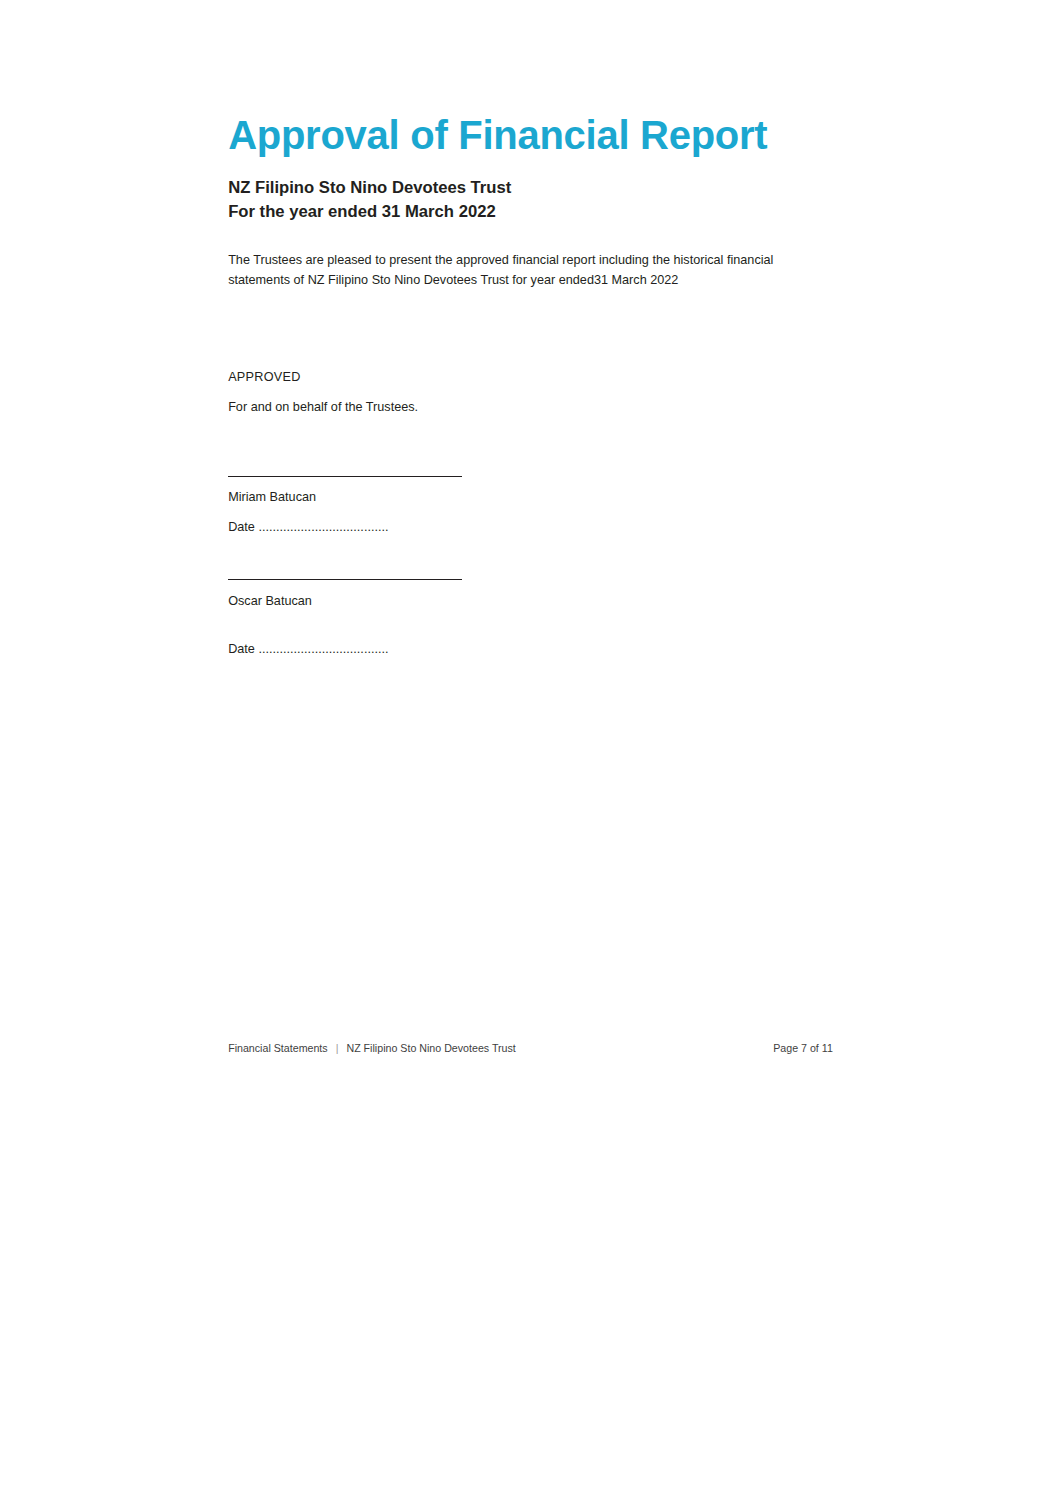Approval of Financial Report
NZ Filipino Sto Nino Devotees Trust
For the year ended 31 March 2022
The Trustees are pleased to present the approved financial report including the historical financial statements of NZ Filipino Sto Nino Devotees Trust for year ended31 March 2022
APPROVED
For and on behalf of the Trustees.
Miriam Batucan
Date .....................................
Oscar Batucan
Date .....................................
Financial Statements|NZ Filipino Sto Nino Devotees Trust
Page 7 of 11